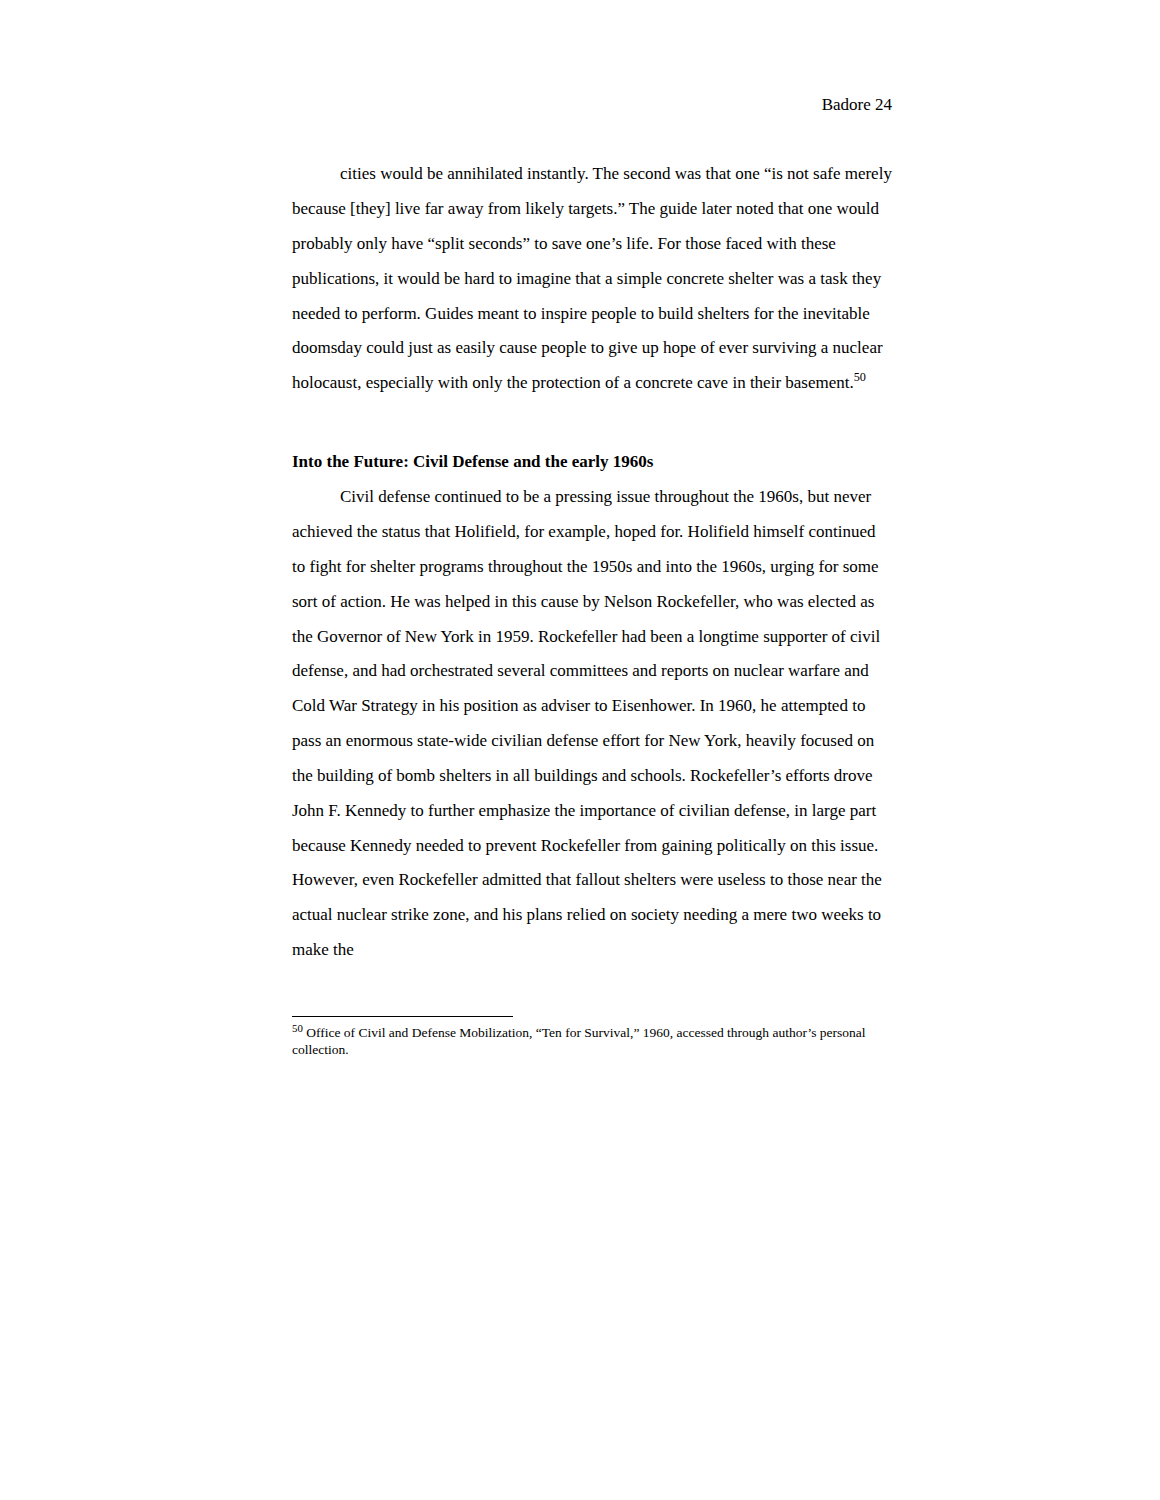Badore 24
cities would be annihilated instantly. The second was that one “is not safe merely because [they] live far away from likely targets.” The guide later noted that one would probably only have “split seconds” to save one’s life. For those faced with these publications, it would be hard to imagine that a simple concrete shelter was a task they needed to perform. Guides meant to inspire people to build shelters for the inevitable doomsday could just as easily cause people to give up hope of ever surviving a nuclear holocaust, especially with only the protection of a concrete cave in their basement.50
Into the Future: Civil Defense and the early 1960s
Civil defense continued to be a pressing issue throughout the 1960s, but never achieved the status that Holifield, for example, hoped for. Holifield himself continued to fight for shelter programs throughout the 1950s and into the 1960s, urging for some sort of action. He was helped in this cause by Nelson Rockefeller, who was elected as the Governor of New York in 1959. Rockefeller had been a longtime supporter of civil defense, and had orchestrated several committees and reports on nuclear warfare and Cold War Strategy in his position as adviser to Eisenhower. In 1960, he attempted to pass an enormous state-wide civilian defense effort for New York, heavily focused on the building of bomb shelters in all buildings and schools. Rockefeller’s efforts drove John F. Kennedy to further emphasize the importance of civilian defense, in large part because Kennedy needed to prevent Rockefeller from gaining politically on this issue. However, even Rockefeller admitted that fallout shelters were useless to those near the actual nuclear strike zone, and his plans relied on society needing a mere two weeks to make the
50 Office of Civil and Defense Mobilization, “Ten for Survival,” 1960, accessed through author’s personal collection.